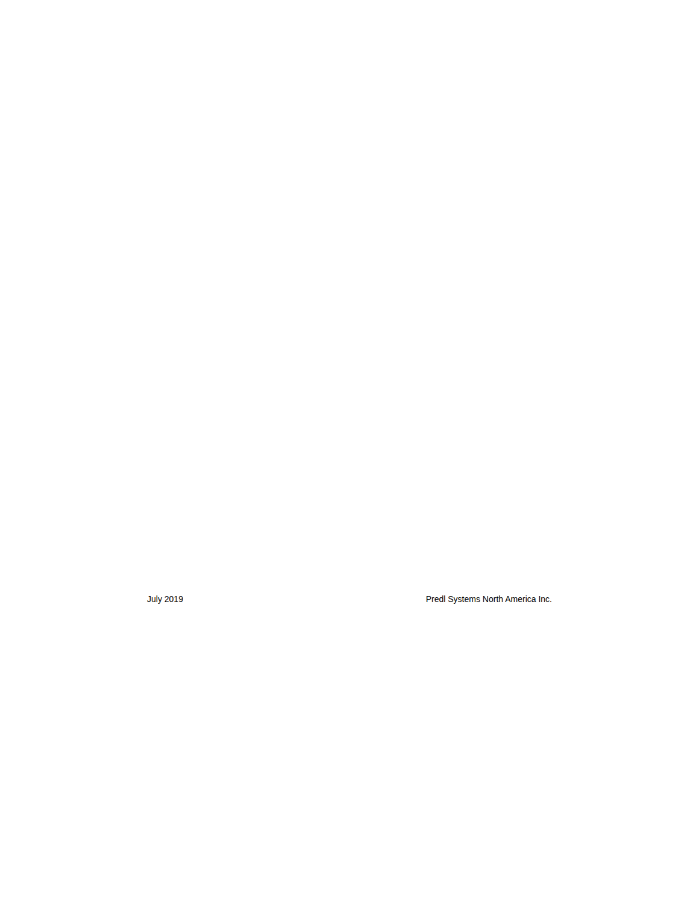July 2019 Predl Systems North America Inc.